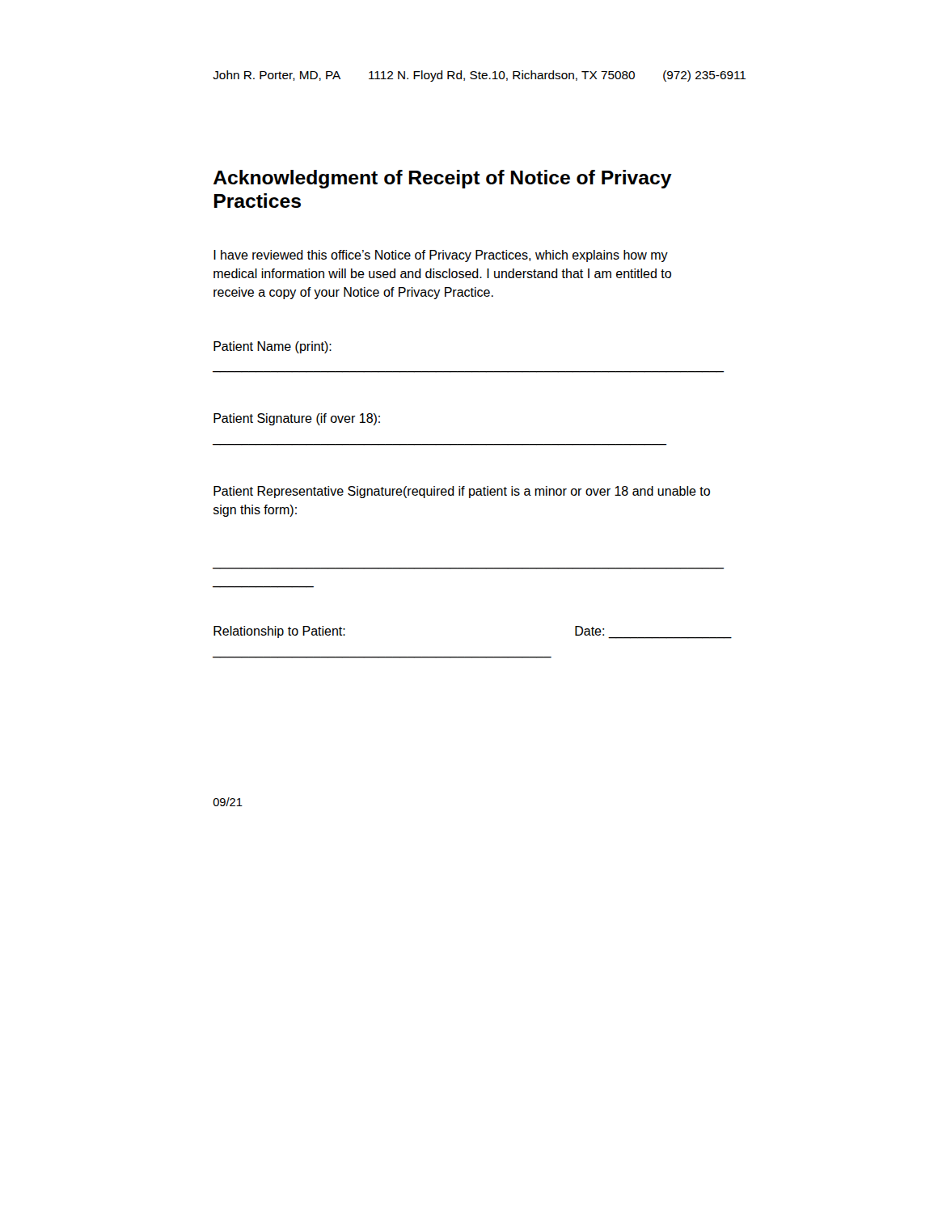John R. Porter, MD, PA 1112 N. Floyd Rd, Ste.10, Richardson, TX 75080 (972) 235-6911
Acknowledgment of Receipt of Notice of Privacy Practices
I have reviewed this office’s Notice of Privacy Practices, which explains how my medical information will be used and disclosed. I understand that I am entitled to receive a copy of your Notice of Privacy Practice.
Patient Name (print): _______________________________________________________________________
Patient Signature (if over 18): _______________________________________________________________
Patient Representative Signature(required if patient is a minor or over 18 and unable to sign this form):
_____________________________________________________________________________________
Relationship to Patient: _______________________________________________
Date: _________________
09/21